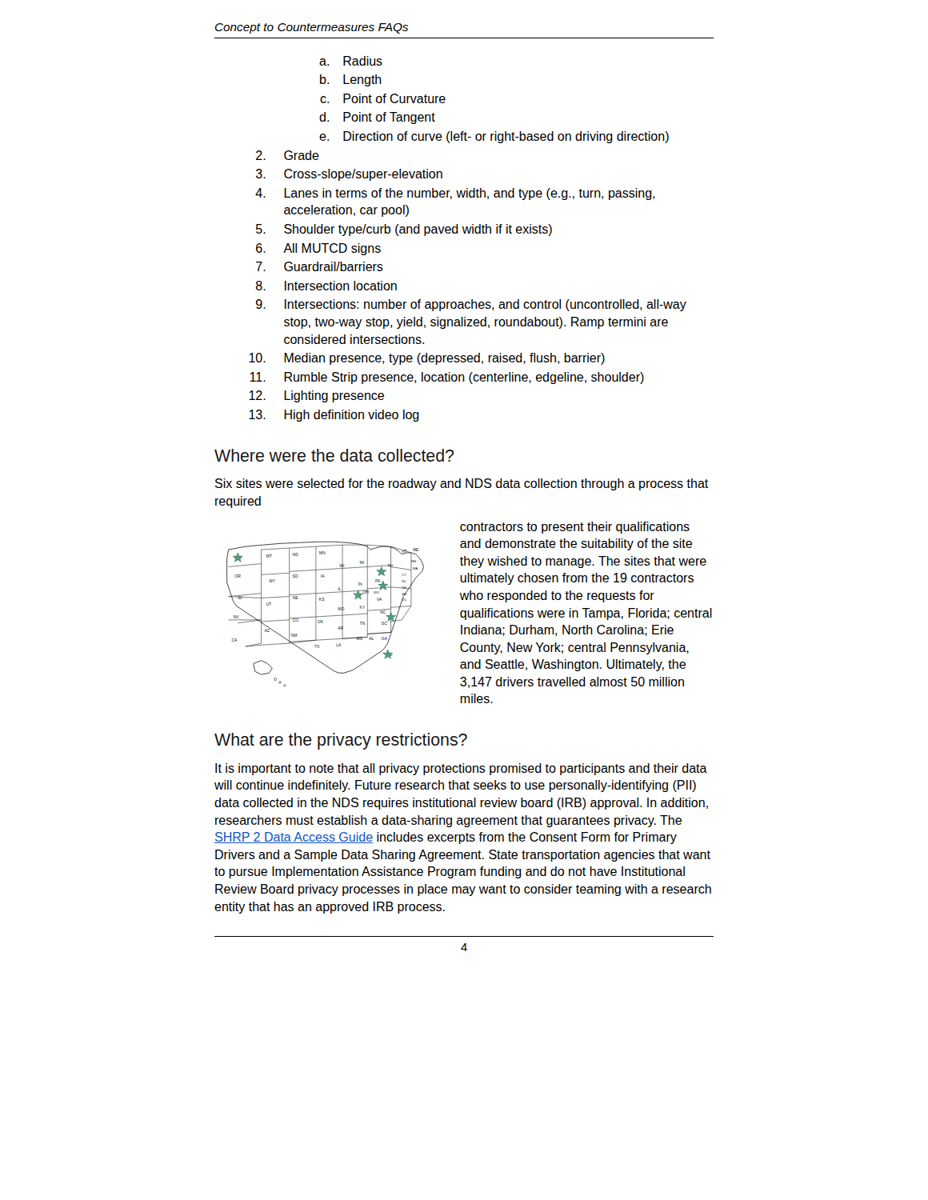Concept to Countermeasures FAQs
Radius
Length
Point of Curvature
Point of Tangent
Direction of curve (left- or right-based on driving direction)
Grade
Cross-slope/super-elevation
Lanes in terms of the number, width, and type (e.g., turn, passing, acceleration, car pool)
Shoulder type/curb (and paved width if it exists)
All MUTCD signs
Guardrail/barriers
Intersection location
Intersections: number of approaches, and control (uncontrolled, all-way stop, two-way stop, yield, signalized, roundabout). Ramp termini are considered intersections.
Median presence, type (depressed, raised, flush, barrier)
Rumble Strip presence, location (centerline, edgeline, shoulder)
Lighting presence
High definition video log
Where were the data collected?
Six sites were selected for the roadway and NDS data collection through a process that required
WA OR ID NV CA MT WY UT AZ ND SD NE CO NM MN IA KS OK TX WI IL MO AR LA MI IN OH KY TN MS AL GA SC NC VA WV PA NY VT ME NH MA CT NJ DE MD DC FL
contractors to present their qualifications and demonstrate the suitability of the site they wished to manage. The sites that were ultimately chosen from the 19 contractors who responded to the requests for qualifications were in Tampa, Florida; central Indiana; Durham, North Carolina; Erie County, New York; central Pennsylvania, and Seattle, Washington. Ultimately, the 3,147 drivers travelled almost 50 million miles.
What are the privacy restrictions?
It is important to note that all privacy protections promised to participants and their data will continue indefinitely. Future research that seeks to use personally-identifying (PII) data collected in the NDS requires institutional review board (IRB) approval. In addition, researchers must establish a data-sharing agreement that guarantees privacy. The SHRP 2 Data Access Guide includes excerpts from the Consent Form for Primary Drivers and a Sample Data Sharing Agreement. State transportation agencies that want to pursue Implementation Assistance Program funding and do not have Institutional Review Board privacy processes in place may want to consider teaming with a research entity that has an approved IRB process.
4